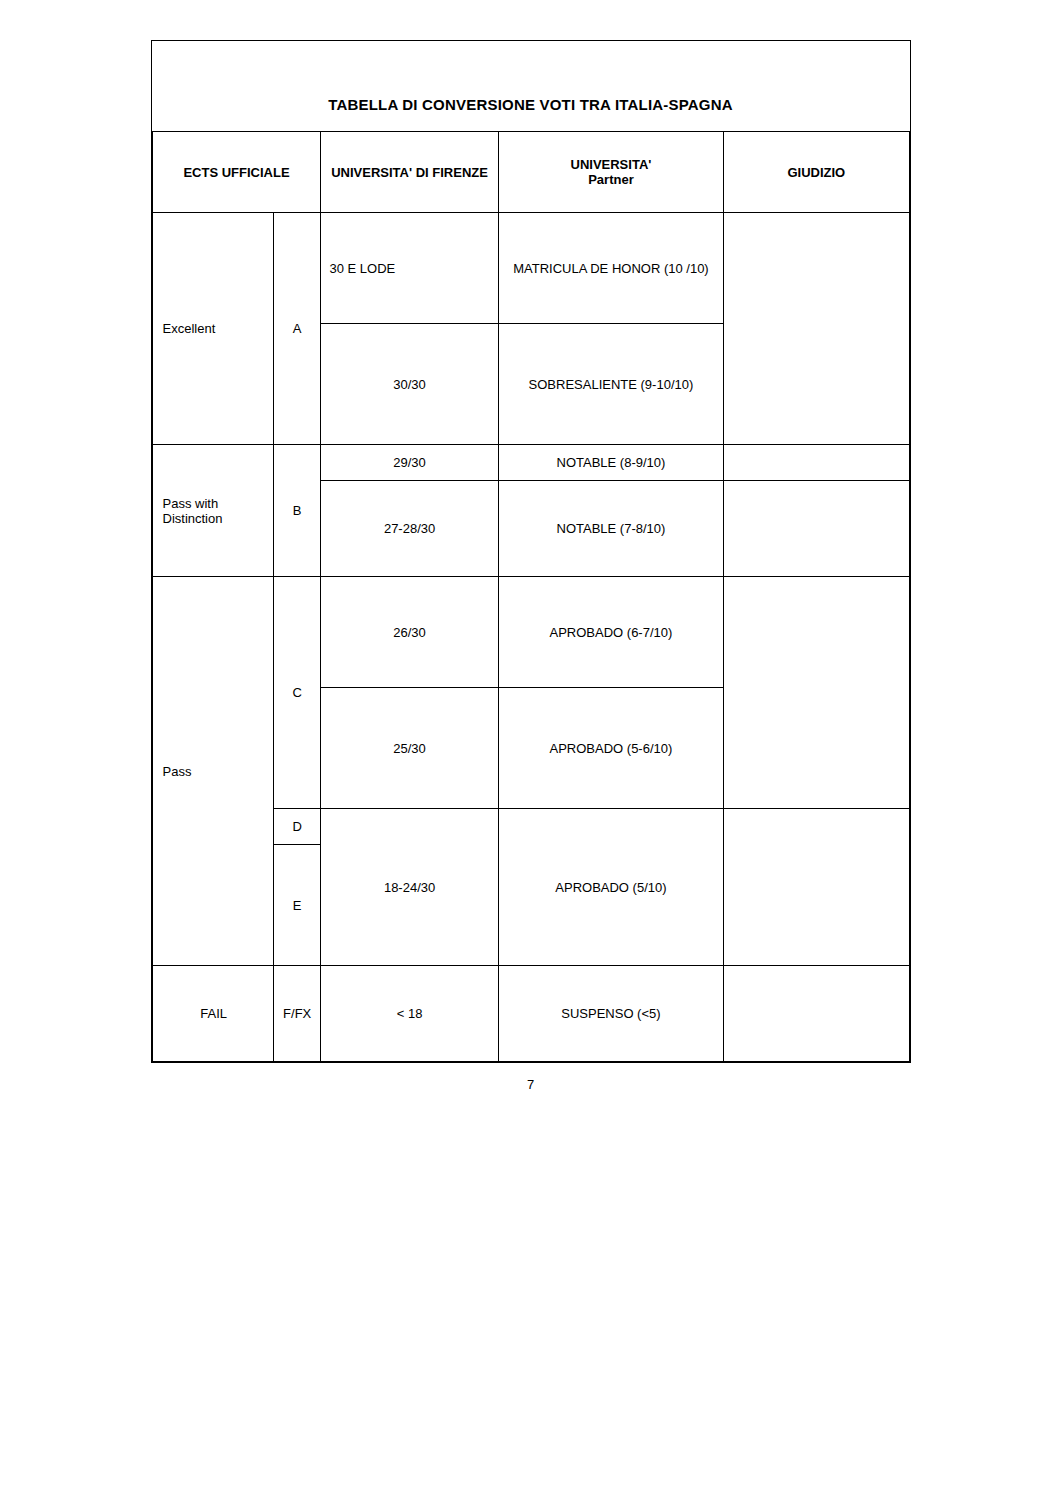TABELLA DI CONVERSIONE VOTI TRA ITALIA-SPAGNA
| ECTS UFFICIALE | UNIVERSITA' DI FIRENZE | UNIVERSITA' Partner | GIUDIZIO |
| --- | --- | --- | --- |
| Excellent | A | 30 E LODE | MATRICULA DE HONOR (10 /10) | |
| 30/30 | SOBRESALIENTE (9-10/10) |
| Pass with Distinction | B | 29/30 | NOTABLE (8-9/10) | |
| 27-28/30 | NOTABLE (7-8/10) | |
| Pass | C | 26/30 | APROBADO (6-7/10) | |
| 25/30 | APROBADO (5-6/10) |
| D | 18-24/30 | APROBADO (5/10) | |
| E |
| FAIL | F/FX | < 18 | SUSPENSO (<5) | |
7